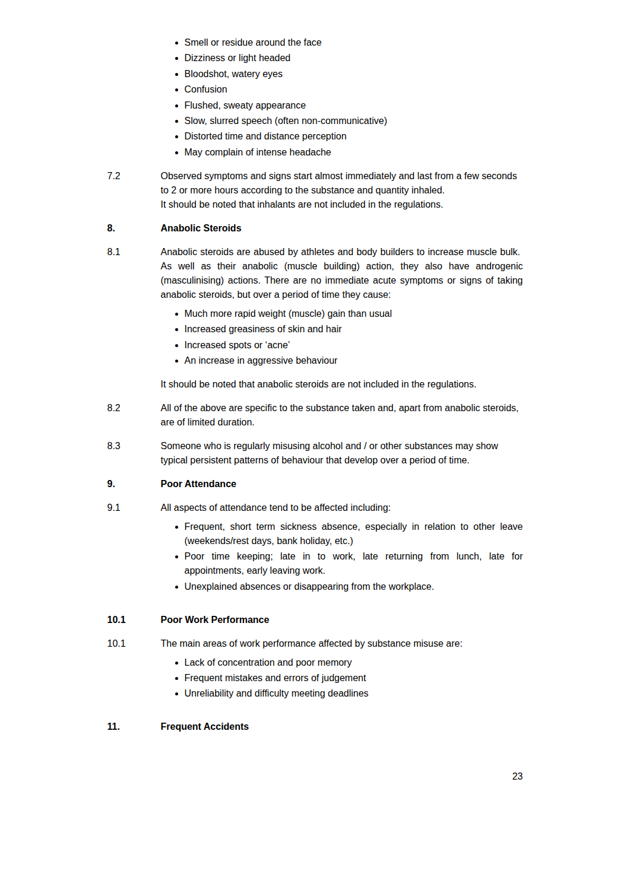Smell or residue around the face
Dizziness or light headed
Bloodshot, watery eyes
Confusion
Flushed, sweaty appearance
Slow, slurred speech (often non-communicative)
Distorted time and distance perception
May complain of intense headache
7.2
Observed symptoms and signs start almost immediately and last from a few seconds to 2 or more hours according to the substance and quantity inhaled.
It should be noted that inhalants are not included in the regulations.
8.
Anabolic Steroids
8.1
Anabolic steroids are abused by athletes and body builders to increase muscle bulk. As well as their anabolic (muscle building) action, they also have androgenic (masculinising) actions. There are no immediate acute symptoms or signs of taking anabolic steroids, but over a period of time they cause:
Much more rapid weight (muscle) gain than usual
Increased greasiness of skin and hair
Increased spots or ‘acne’
An increase in aggressive behaviour
It should be noted that anabolic steroids are not included in the regulations.
8.2
All of the above are specific to the substance taken and, apart from anabolic steroids, are of limited duration.
8.3
Someone who is regularly misusing alcohol and / or other substances may show typical persistent patterns of behaviour that develop over a period of time.
9.
Poor Attendance
9.1
All aspects of attendance tend to be affected including:
Frequent, short term sickness absence, especially in relation to other leave (weekends/rest days, bank holiday, etc.)
Poor time keeping; late in to work, late returning from lunch, late for appointments, early leaving work.
Unexplained absences or disappearing from the workplace.
10.1
Poor Work Performance
10.1
The main areas of work performance affected by substance misuse are:
Lack of concentration and poor memory
Frequent mistakes and errors of judgement
Unreliability and difficulty meeting deadlines
11.
Frequent Accidents
23